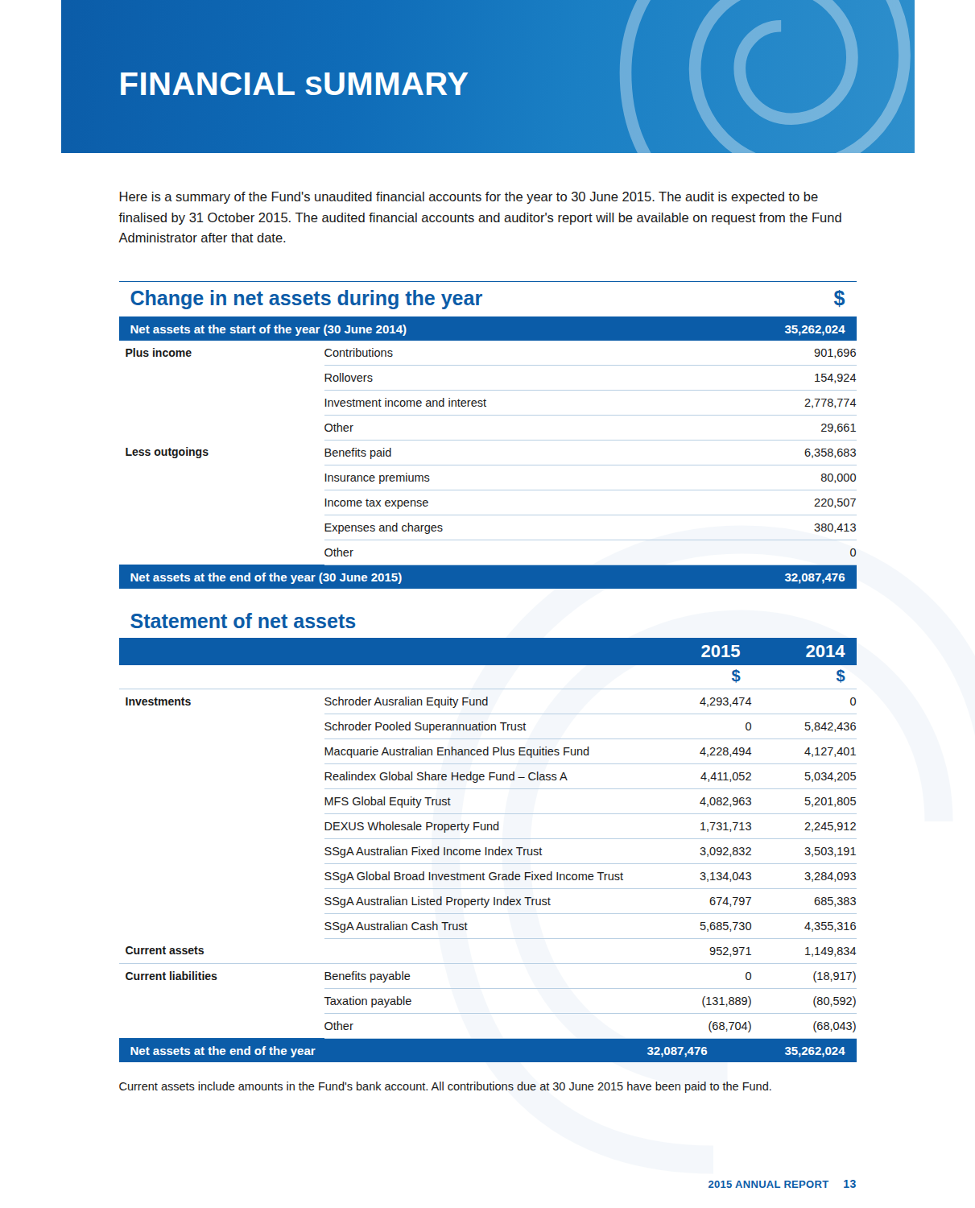FINANCIAL SUMMARY
Here is a summary of the Fund's unaudited financial accounts for the year to 30 June 2015. The audit is expected to be finalised by 31 October 2015. The audited financial accounts and auditor's report will be available on request from the Fund Administrator after that date.
| Change in net assets during the year | $ |
| Net assets at the start of the year (30 June 2014) | 35,262,024 |
| Plus income | Contributions | 901,696 |
| Rollovers | 154,924 |
| Investment income and interest | 2,778,774 |
| Other | 29,661 |
| Less outgoings | Benefits paid | 6,358,683 |
| Insurance premiums | 80,000 |
| Income tax expense | 220,507 |
| Expenses and charges | 380,413 |
| Other | 0 |
| Net assets at the end of the year (30 June 2015) | 32,087,476 |
Statement of net assets
| | | 2015 | 2014 |
| | | $ | $ |
| Investments | Schroder Ausralian Equity Fund | 4,293,474 | 0 |
| Schroder Pooled Superannuation Trust | 0 | 5,842,436 |
| Macquarie Australian Enhanced Plus Equities Fund | 4,228,494 | 4,127,401 |
| Realindex Global Share Hedge Fund – Class A | 4,411,052 | 5,034,205 |
| MFS Global Equity Trust | 4,082,963 | 5,201,805 |
| DEXUS Wholesale Property Fund | 1,731,713 | 2,245,912 |
| SSgA Australian Fixed Income Index Trust | 3,092,832 | 3,503,191 |
| SSgA Global Broad Investment Grade Fixed Income Trust | 3,134,043 | 3,284,093 |
| SSgA Australian Listed Property Index Trust | 674,797 | 685,383 |
| SSgA Australian Cash Trust | 5,685,730 | 4,355,316 |
| Current assets | | 952,971 | 1,149,834 |
| Current liabilities | Benefits payable | 0 | (18,917) |
| Taxation payable | (131,889) | (80,592) |
| Other | (68,704) | (68,043) |
| Net assets at the end of the year | 32,087,476 | 35,262,024 |
Current assets include amounts in the Fund's bank account. All contributions due at 30 June 2015 have been paid to the Fund.
2015 ANNUAL REPORT 13